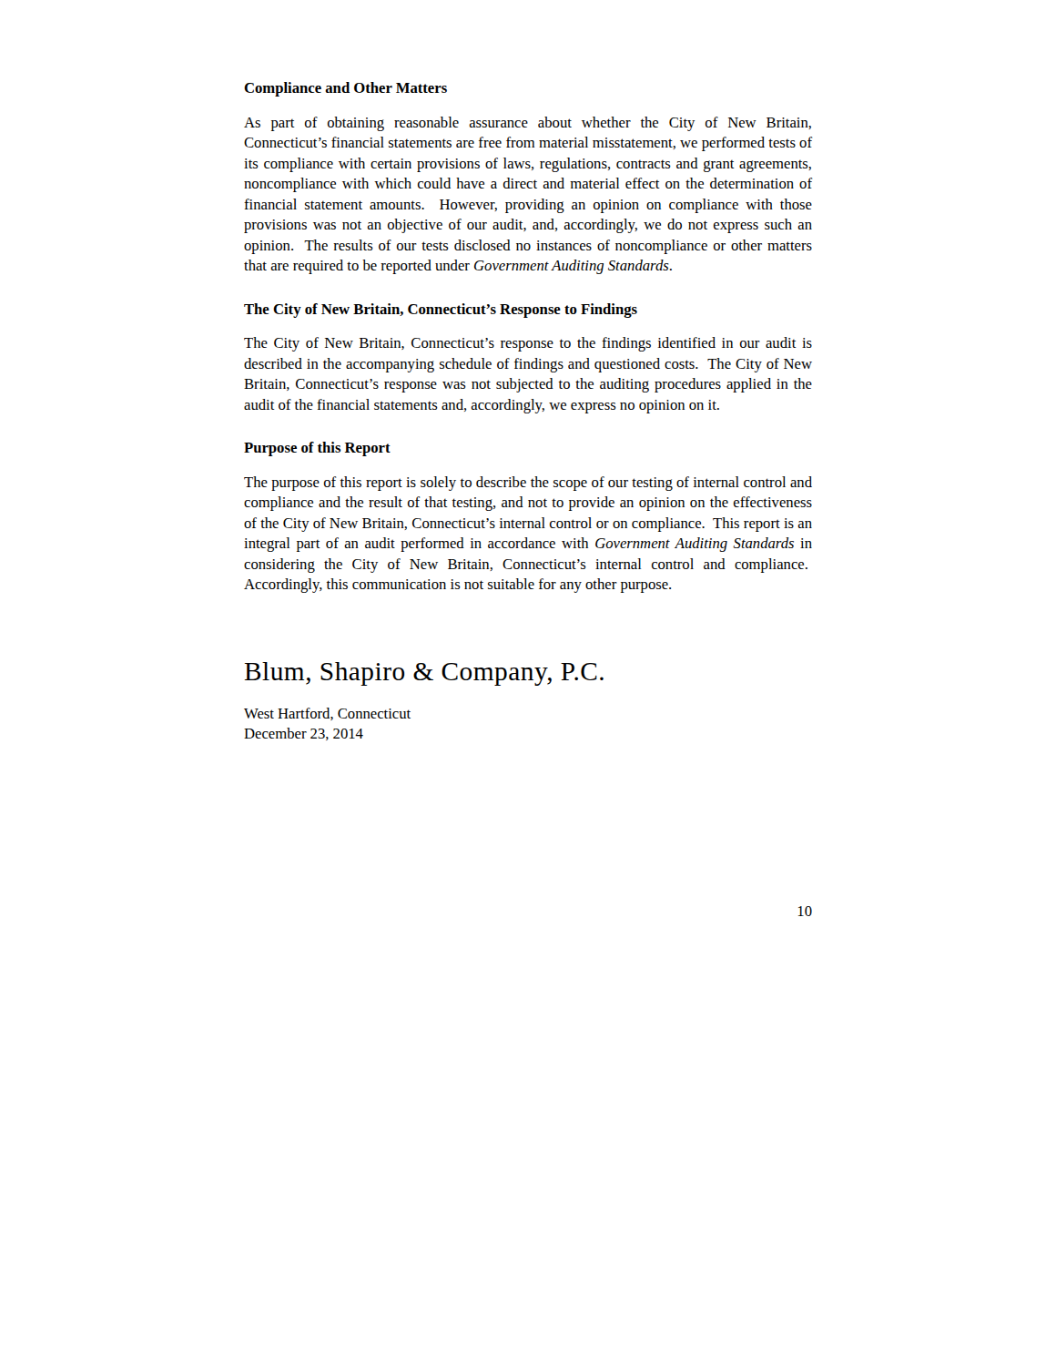Compliance and Other Matters
As part of obtaining reasonable assurance about whether the City of New Britain, Connecticut’s financial statements are free from material misstatement, we performed tests of its compliance with certain provisions of laws, regulations, contracts and grant agreements, noncompliance with which could have a direct and material effect on the determination of financial statement amounts. However, providing an opinion on compliance with those provisions was not an objective of our audit, and, accordingly, we do not express such an opinion. The results of our tests disclosed no instances of noncompliance or other matters that are required to be reported under Government Auditing Standards.
The City of New Britain, Connecticut’s Response to Findings
The City of New Britain, Connecticut’s response to the findings identified in our audit is described in the accompanying schedule of findings and questioned costs. The City of New Britain, Connecticut’s response was not subjected to the auditing procedures applied in the audit of the financial statements and, accordingly, we express no opinion on it.
Purpose of this Report
The purpose of this report is solely to describe the scope of our testing of internal control and compliance and the result of that testing, and not to provide an opinion on the effectiveness of the City of New Britain, Connecticut’s internal control or on compliance. This report is an integral part of an audit performed in accordance with Government Auditing Standards in considering the City of New Britain, Connecticut’s internal control and compliance. Accordingly, this communication is not suitable for any other purpose.
Blum, Shapiro & Company, P.C.
West Hartford, Connecticut
December 23, 2014
10